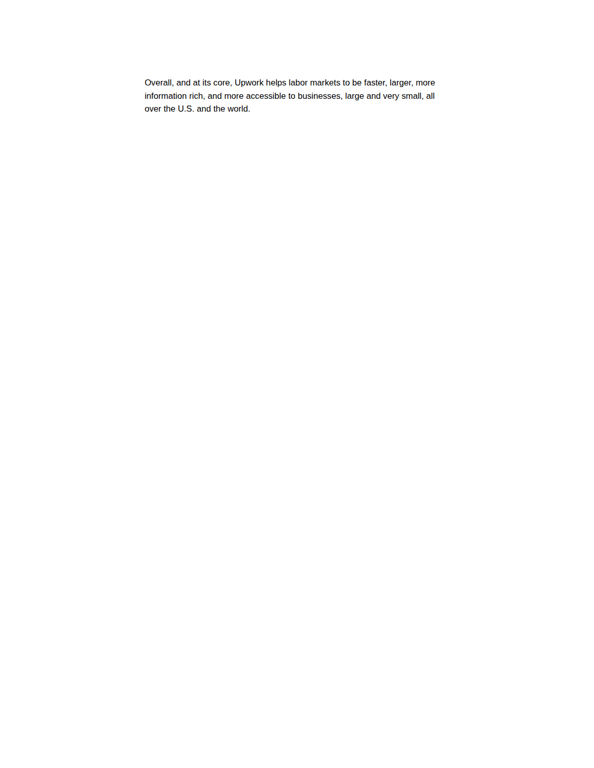Overall, and at its core, Upwork helps labor markets to be faster, larger, more information rich, and more accessible to businesses, large and very small, all over the U.S. and the world.